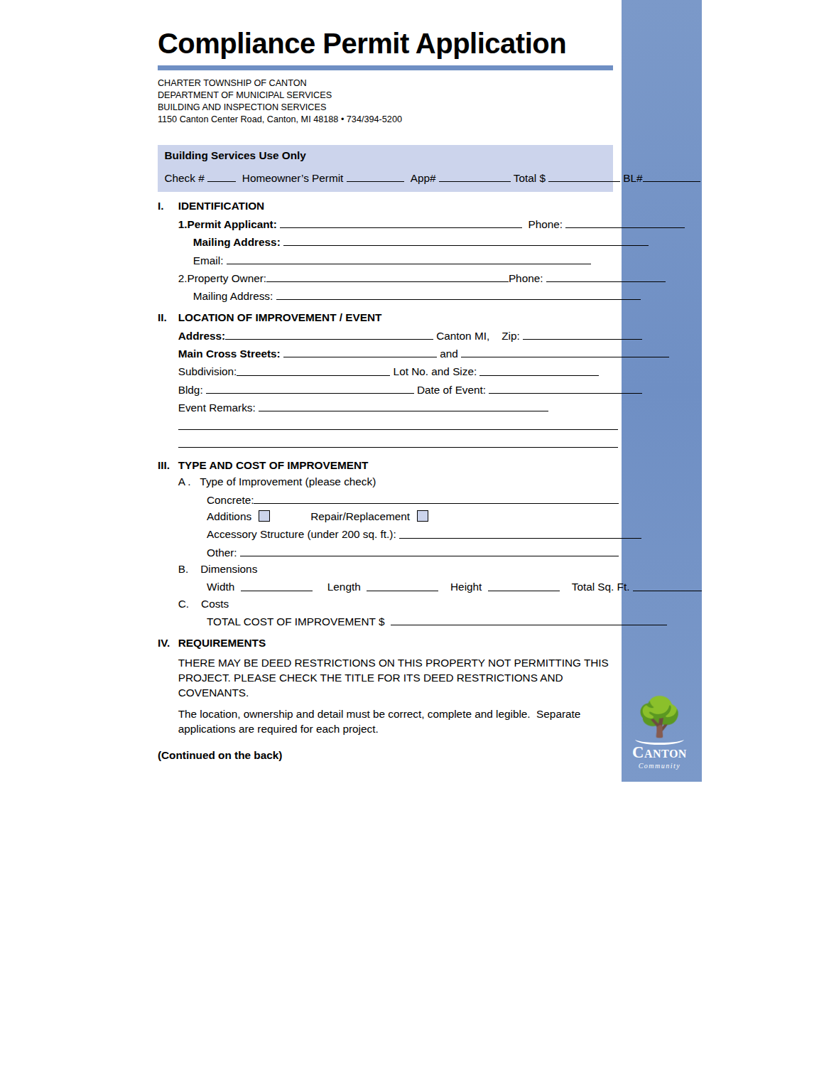Compliance Permit Application
CHARTER TOWNSHIP OF CANTON
DEPARTMENT OF MUNICIPAL SERVICES
BUILDING AND INSPECTION SERVICES
1150 Canton Center Road, Canton, MI 48188 • 734/394-5200
Building Services Use Only
Check # Homeowner’s Permit App# Total $ BL#
I. Identification
1.Permit Applicant: Phone:
Mailing Address:
Email:
2.Property Owner: Phone:
Mailing Address:
II. Location of Improvement / Event
Address: Canton MI, Zip:
Main Cross Streets: and
Subdivision: Lot No. and Size:
Bldg: Date of Event:
Event Remarks:
III. Type and Cost of Improvement
A . Type of Improvement (please check)
Concrete:
Additions Repair/Replacement
Accessory Structure (under 200 sq. ft.):
Other:
B. Dimensions
Width Length Height Total Sq. Ft.
C. Costs
TOTAL COST OF IMPROVEMENT $
IV. Requirements
THERE MAY BE DEED RESTRICTIONS ON THIS PROPERTY NOT PERMITTING THIS PROJECT. PLEASE CHECK THE TITLE FOR ITS DEED RESTRICTIONS AND COVENANTS.
The location, ownership and detail must be correct, complete and legible. Separate applications are required for each project.
(Continued on the back)
🌳
Canton
Community